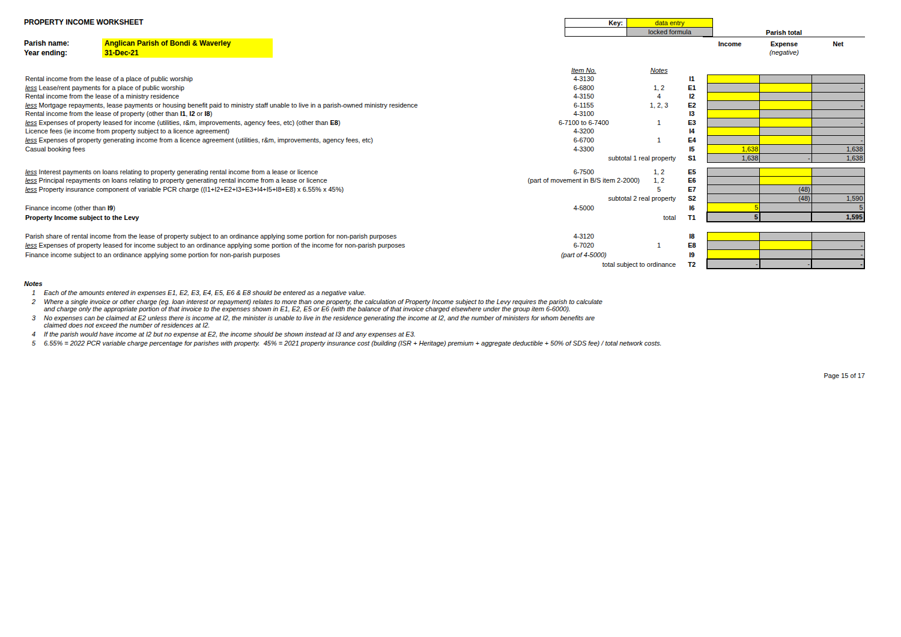| Key: | data entry |
| | locked formula |
Parish total
| Income | Expense | Net |
| | (negative) | |
PROPERTY INCOME WORKSHEET
| Parish name: | Anglican Parish of Bondi & Waverley |
| Year ending: | 31-Dec-21 |
| | Item No. | Notes | | | | |
| Rental income from the lease of a place of public worship | 4-3130 | | I1 | | | |
| less Lease/rent payments for a place of public worship | 6-6800 | 1, 2 | E1 | | | - |
| Rental income from the lease of a ministry residence | 4-3150 | 4 | I2 | | | |
| less Mortgage repayments, lease payments or housing benefit paid to ministry staff unable to live in a parish-owned ministry residence | 6-1155 | 1, 2, 3 | E2 | | | - |
| Rental income from the lease of property (other than I1 , I2 or I8 ) | 4-3100 | | I3 | | | |
| less Expenses of property leased for income (utilities, r&m, improvements, agency fees, etc) (other than E8 ) | 6-7100 to 6-7400 | 1 | E3 | | | - |
| Licence fees (ie income from property subject to a licence agreement) | 4-3200 | | I4 | | | |
| less Expenses of property generating income from a licence agreement (utilities, r&m, improvements, agency fees, etc) | 6-6700 | 1 | E4 | | | - |
| Casual booking fees | 4-3300 | | I5 | 1,638 | | 1,638 |
| | subtotal 1 real property | S1 | 1,638 | - | 1,638 |
| less Interest payments on loans relating to property generating rental income from a lease or licence | 6-7500 | 1, 2 | E5 | | | |
| less Principal repayments on loans relating to property generating rental income from a lease or licence | (part of movement in B/S item 2-2000) | 1, 2 | E6 | | | |
| less Property insurance component of variable PCR charge ((I1+I2+E2+I3+E3+I4+I5+I8+E8) x 6.55% x 45%) | | 5 | E7 | | (48) | |
| | subtotal 2 real property | S2 | | (48) | 1,590 |
| Finance income (other than I9 ) | 4-5000 | | I6 | 5 | | 5 |
| Property Income subject to the Levy | total | T1 | 5 | | 1,595 |
| Parish share of rental income from the lease of property subject to an ordinance applying some portion for non-parish purposes | 4-3120 | | I8 | | | |
| less Expenses of property leased for income subject to an ordinance applying some portion of the income for non-parish purposes | 6-7020 | 1 | E8 | | | - |
| Finance income subject to an ordinance applying some portion for non-parish purposes | (part of 4-5000) | | I9 | | | - |
| | total subject to ordinance | T2 | - | - | - |
Notes
| 1 | Each of the amounts entered in expenses E1, E2, E3, E4, E5, E6 & E8 should be entered as a negative value. |
| 2 | Where a single invoice or other charge (eg. loan interest or repayment) relates to more than one property, the calculation of Property Income subject to the Levy requires the parish to calculate and charge only the appropriate portion of that invoice to the expenses shown in E1, E2, E5 or E6 (with the balance of that invoice charged elsewhere under the group item 6-6000). |
| 3 | No expenses can be claimed at E2 unless there is income at I2, the minister is unable to live in the residence generating the income at I2, and the number of ministers for whom benefits are claimed does not exceed the number of residences at I2. |
| 4 | If the parish would have income at I2 but no expense at E2, the income should be shown instead at I3 and any expenses at E3. |
| 5 | 6.55% = 2022 PCR variable charge percentage for parishes with property. 45% = 2021 property insurance cost (building (ISR + Heritage) premium + aggregate deductible + 50% of SDS fee) / total network costs. |
Page 15 of 17